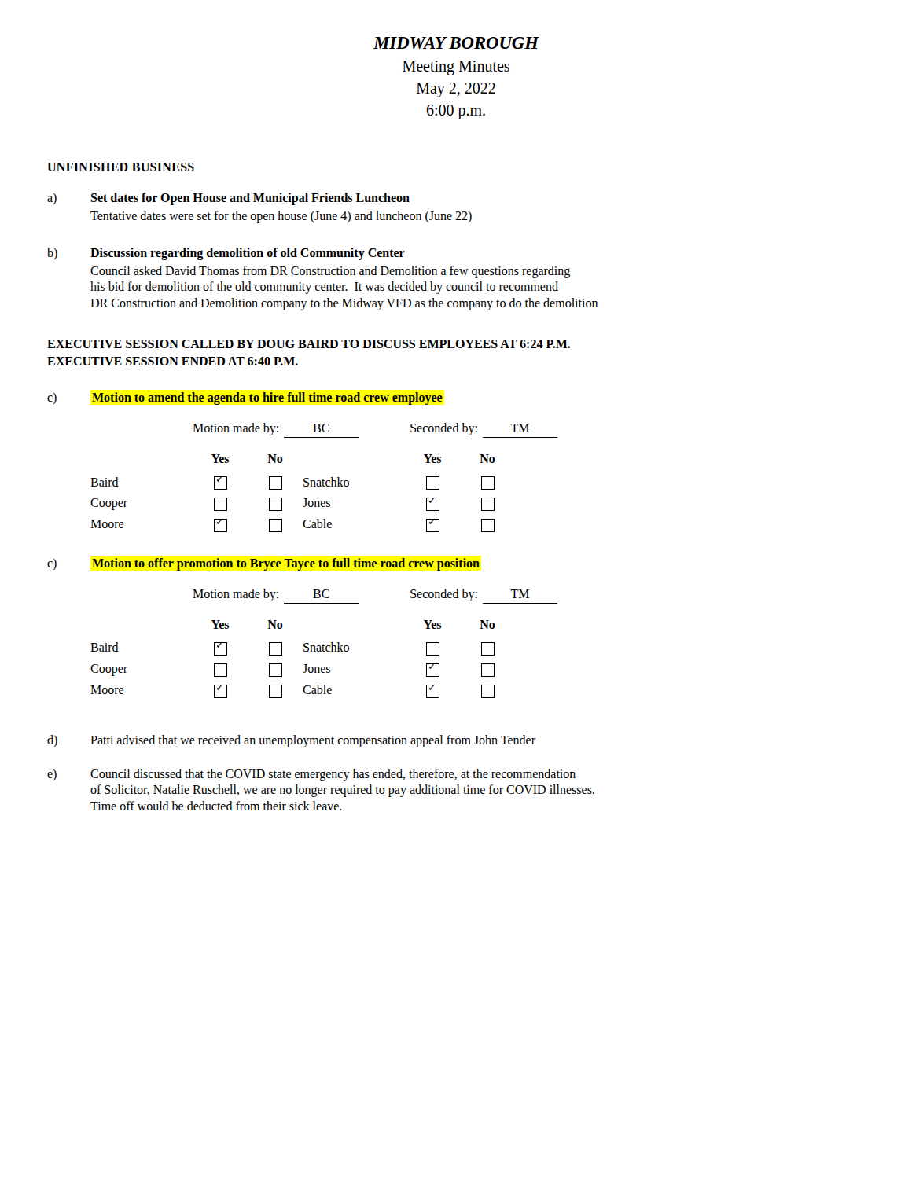MIDWAY BOROUGH
Meeting Minutes
May 2, 2022
6:00 p.m.
UNFINISHED BUSINESS
a)
Set dates for Open House and Municipal Friends Luncheon
Tentative dates were set for the open house (June 4) and luncheon (June 22)
b)
Discussion regarding demolition of old Community Center
Council asked David Thomas from DR Construction and Demolition a few questions regarding
his bid for demolition of the old community center. It was decided by council to recommend
DR Construction and Demolition company to the Midway VFD as the company to do the demolition
EXECUTIVE SESSION CALLED BY DOUG BAIRD TO DISCUSS EMPLOYEES AT 6:24 P.M.
EXECUTIVE SESSION ENDED AT 6:40 P.M.
c)
Motion to amend the agenda to hire full time road crew employee
Motion made by:BC Seconded by:TM
| | Yes | No | | Yes | No |
| --- | --- | --- | --- | --- | --- |
| Baird | | | Snatchko | | |
| Cooper | | | Jones | | |
| Moore | | | Cable | | |
c)
Motion to offer promotion to Bryce Tayce to full time road crew position
Motion made by:BC Seconded by:TM
| | Yes | No | | Yes | No |
| --- | --- | --- | --- | --- | --- |
| Baird | | | Snatchko | | |
| Cooper | | | Jones | | |
| Moore | | | Cable | | |
d)
Patti advised that we received an unemployment compensation appeal from John Tender
e)
Council discussed that the COVID state emergency has ended, therefore, at the recommendation
of Solicitor, Natalie Ruschell, we are no longer required to pay additional time for COVID illnesses.
Time off would be deducted from their sick leave.